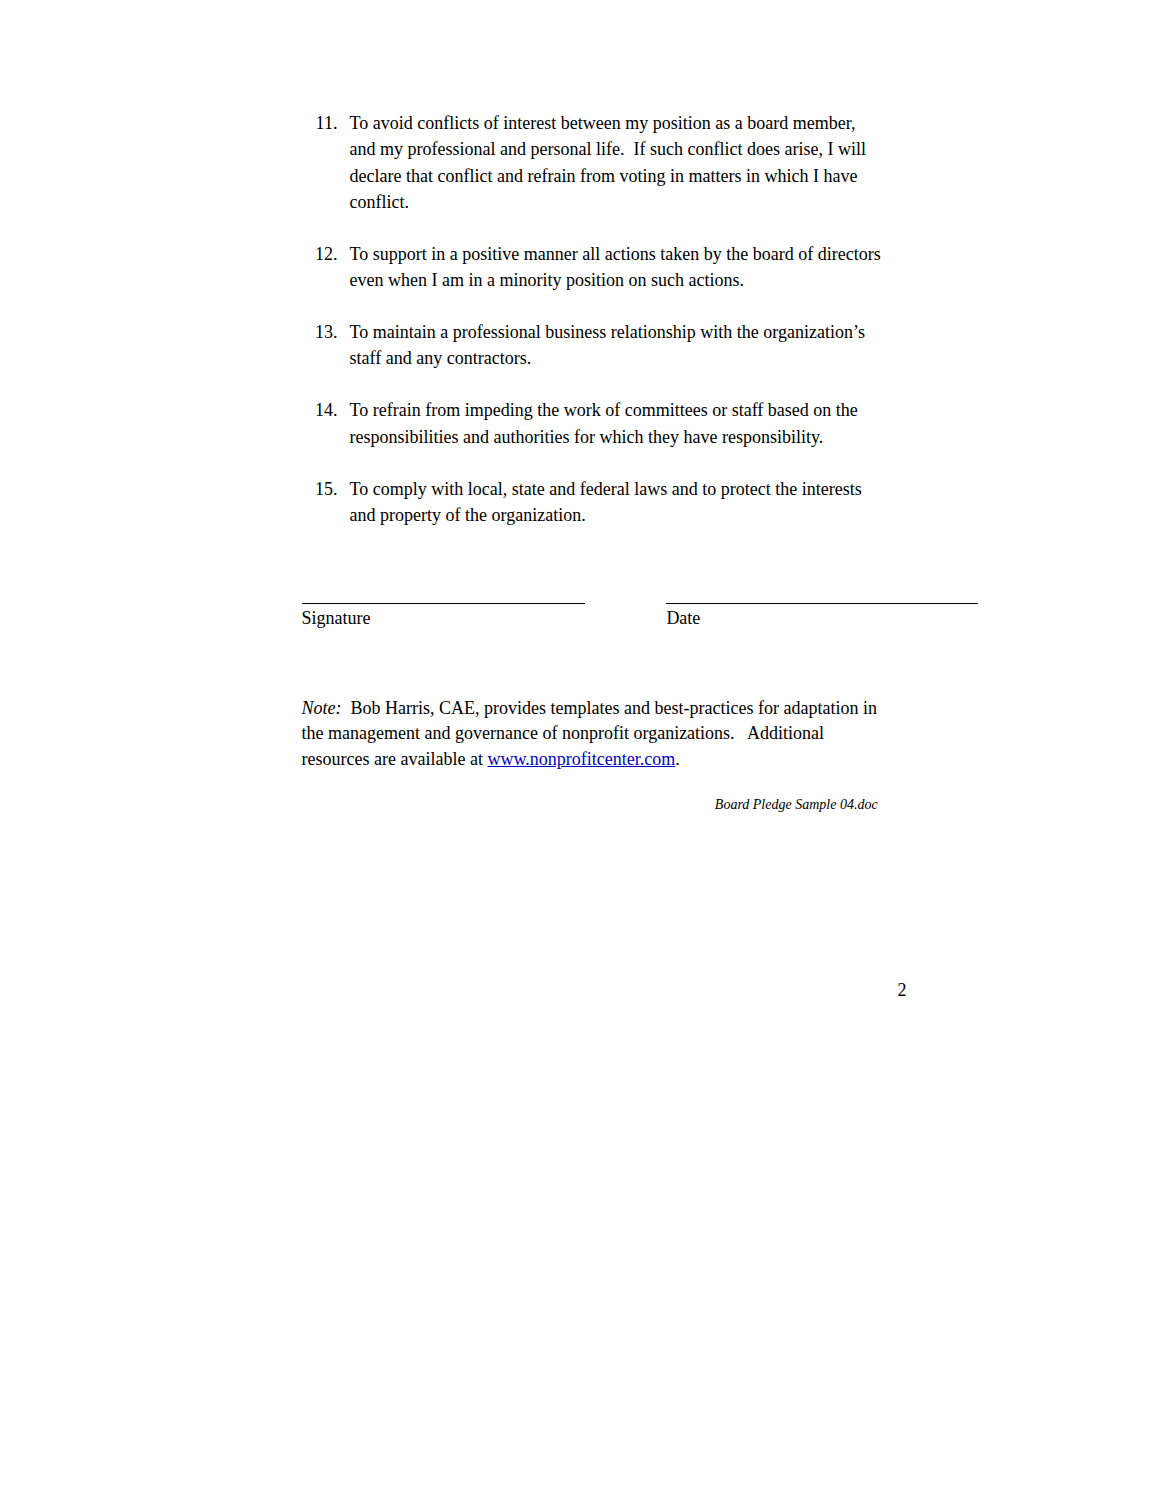To avoid conflicts of interest between my position as a board member, and my professional and personal life. If such conflict does arise, I will declare that conflict and refrain from voting in matters in which I have conflict.
To support in a positive manner all actions taken by the board of directors even when I am in a minority position on such actions.
To maintain a professional business relationship with the organization’s staff and any contractors.
To refrain from impeding the work of committees or staff based on the responsibilities and authorities for which they have responsibility.
To comply with local, state and federal laws and to protect the interests and property of the organization.
Signature
Date
Note: Bob Harris, CAE, provides templates and best-practices for adaptation in the management and governance of nonprofit organizations. Additional resources are available at www.nonprofitcenter.com.
Board Pledge Sample 04.doc
2